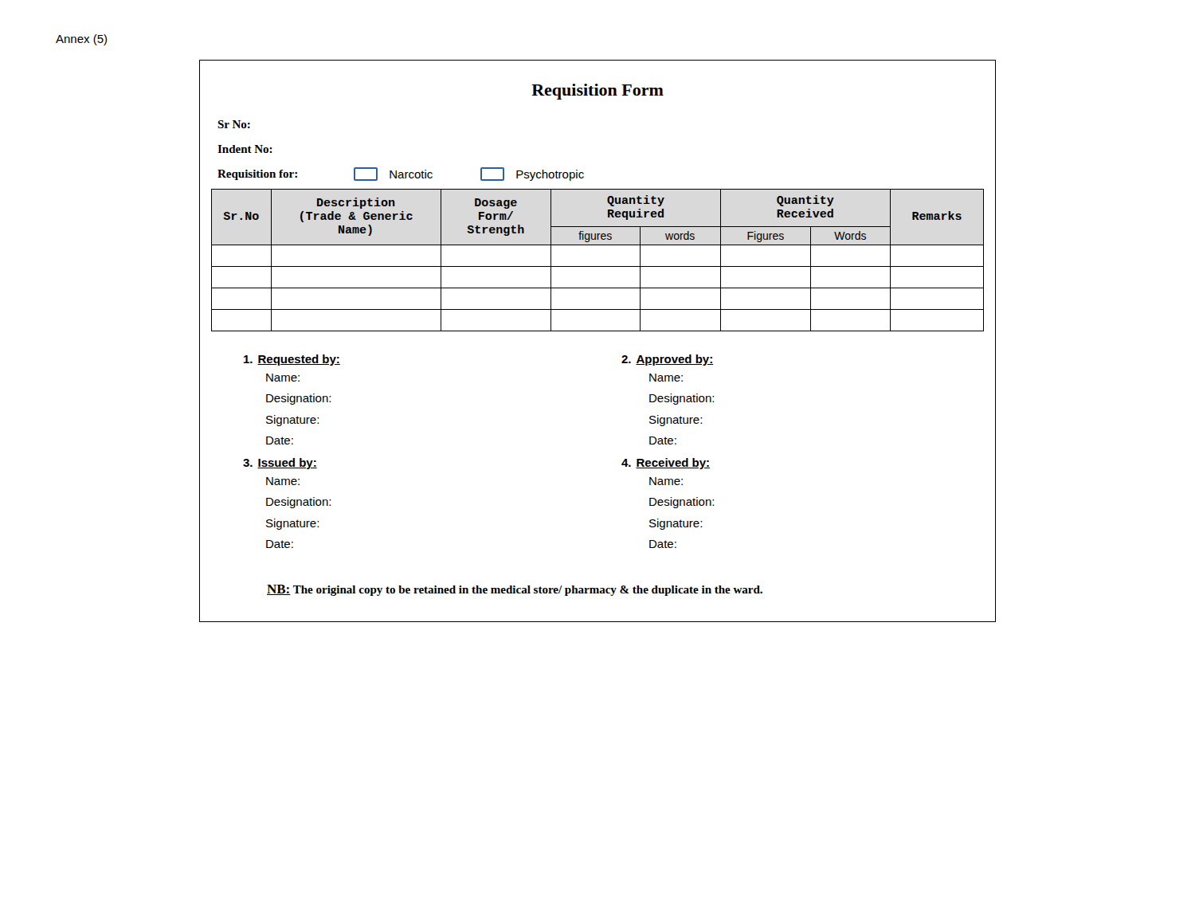Annex (5)
Requisition Form
Sr No:
Indent No:
Requisition for: Narcotic Psychotropic
| Sr.No | Description (Trade & Generic Name) | Dosage Form/ Strength | Quantity Required | Quantity Received | Remarks |
| --- | --- | --- | --- | --- | --- |
| figures | words | Figures | Words |
1. Requested by:
Name:
Designation:
Signature:
Date:
2. Approved by:
Name:
Designation:
Signature:
Date:
3. Issued by:
Name:
Designation:
Signature:
Date:
4. Received by:
Name:
Designation:
Signature:
Date:
NB: The original copy to be retained in the medical store/ pharmacy & the duplicate in the ward.